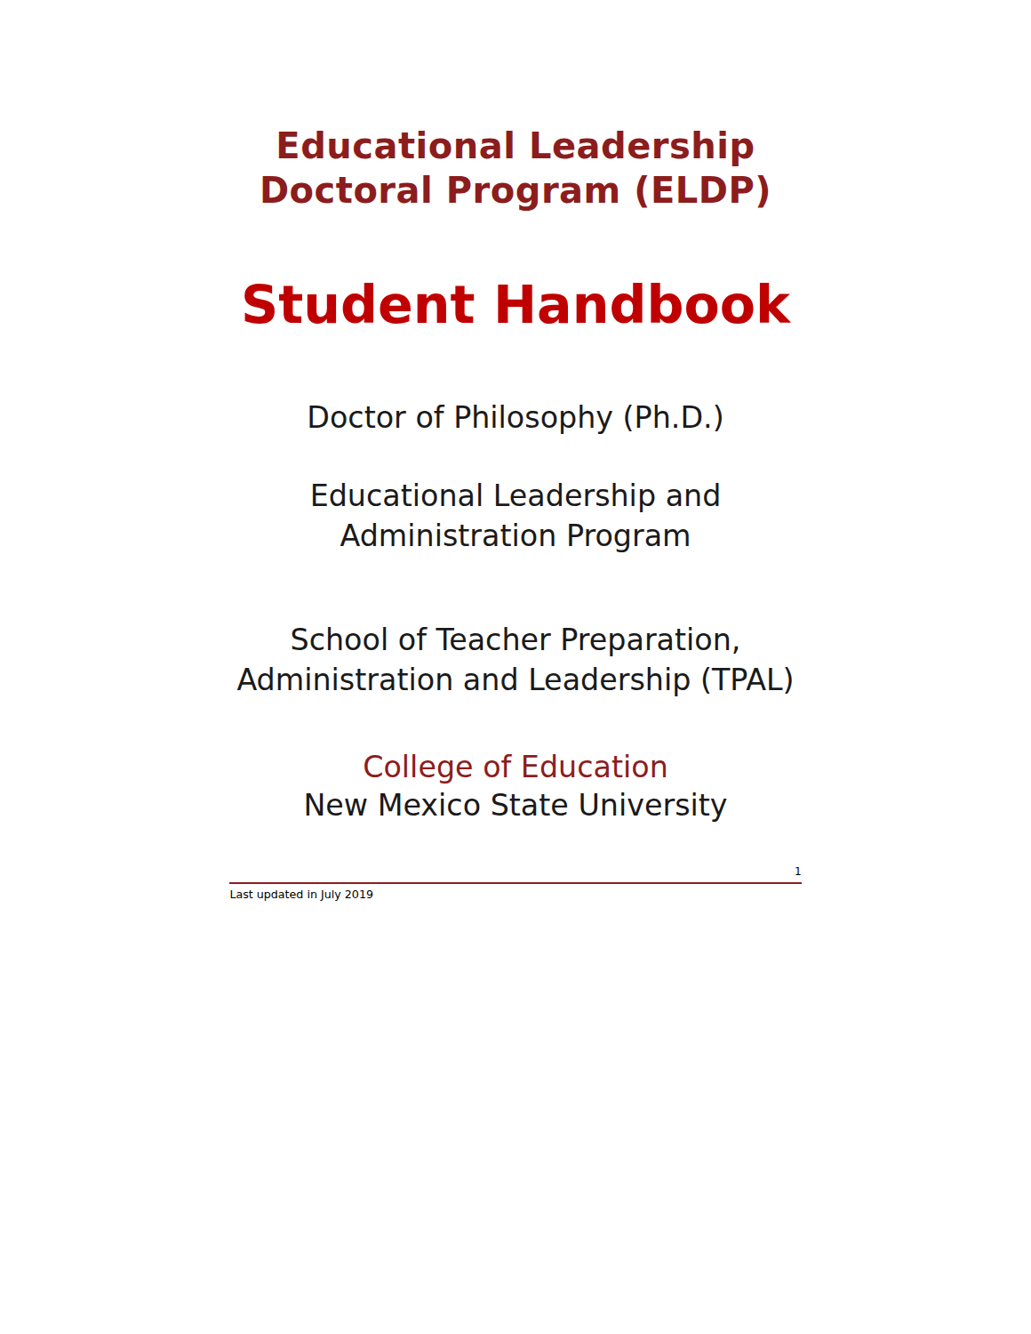Educational Leadership
Doctoral Program (ELDP)
Student Handbook
Doctor of Philosophy (Ph.D.)
Educational Leadership and
Administration Program
School of Teacher Preparation,
Administration and Leadership (TPAL)
College of Education
New Mexico State University
1
Last updated in July 2019